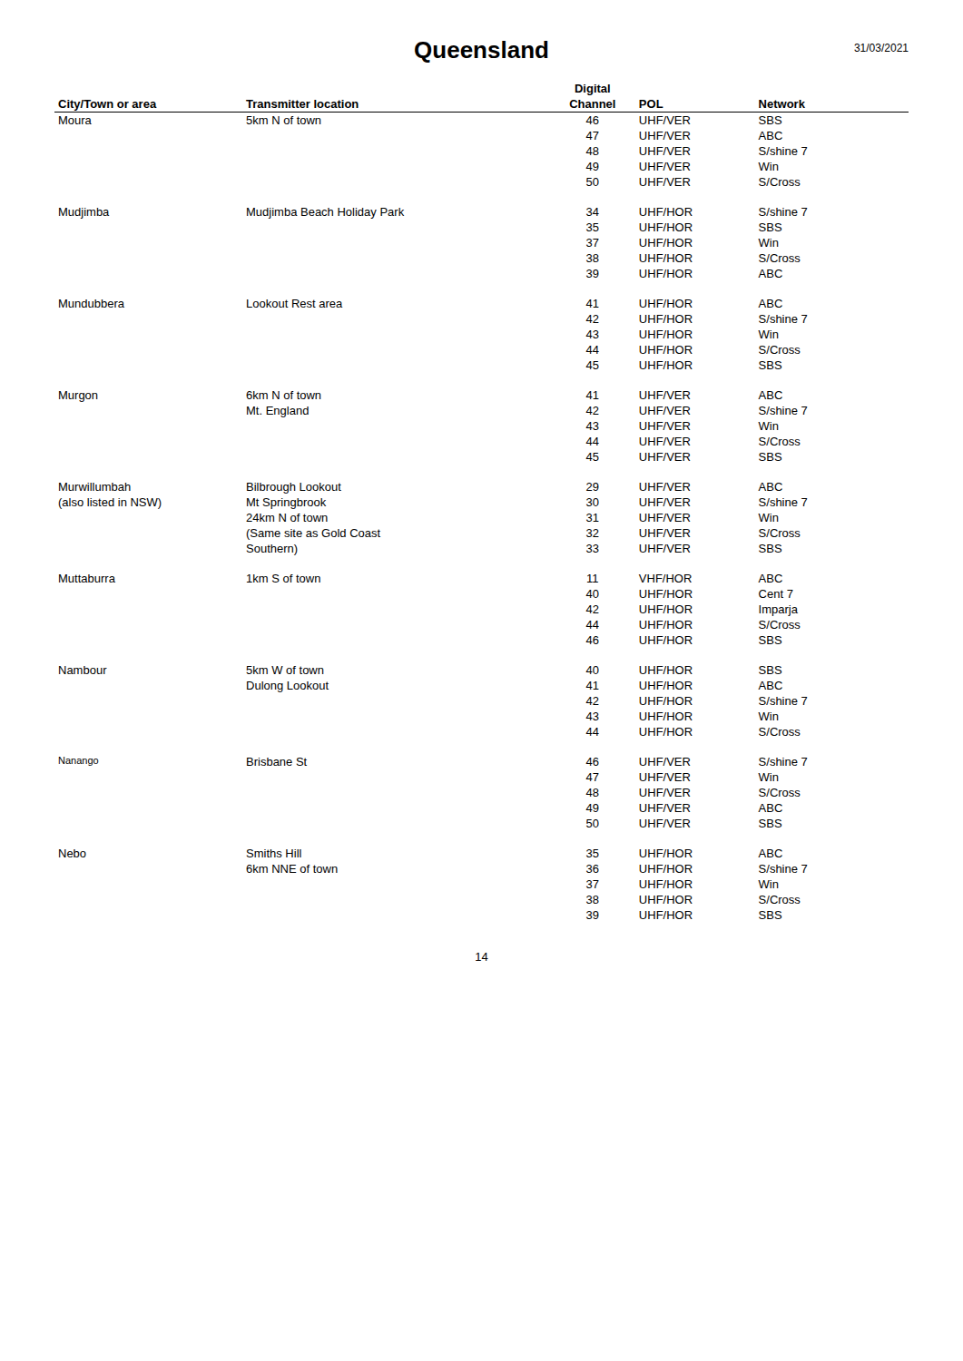Queensland
31/03/2021
| | | Digital | | |
| --- | --- | --- | --- | --- |
| City/Town or area | Transmitter location | Channel | POL | Network |
| Moura | 5km N of town | 46 | UHF/VER | SBS |
| | | 47 | UHF/VER | ABC |
| | | 48 | UHF/VER | S/shine 7 |
| | | 49 | UHF/VER | Win |
| | | 50 | UHF/VER | S/Cross |
| Mudjimba | Mudjimba Beach Holiday Park | 34 | UHF/HOR | S/shine 7 |
| | | 35 | UHF/HOR | SBS |
| | | 37 | UHF/HOR | Win |
| | | 38 | UHF/HOR | S/Cross |
| | | 39 | UHF/HOR | ABC |
| Mundubbera | Lookout Rest area | 41 | UHF/HOR | ABC |
| | | 42 | UHF/HOR | S/shine 7 |
| | | 43 | UHF/HOR | Win |
| | | 44 | UHF/HOR | S/Cross |
| | | 45 | UHF/HOR | SBS |
| Murgon | 6km N of town | 41 | UHF/VER | ABC |
| | Mt. England | 42 | UHF/VER | S/shine 7 |
| | | 43 | UHF/VER | Win |
| | | 44 | UHF/VER | S/Cross |
| | | 45 | UHF/VER | SBS |
| Murwillumbah | Bilbrough Lookout | 29 | UHF/VER | ABC |
| (also listed in NSW) | Mt Springbrook | 30 | UHF/VER | S/shine 7 |
| | 24km N of town | 31 | UHF/VER | Win |
| | (Same site as Gold Coast | 32 | UHF/VER | S/Cross |
| | Southern) | 33 | UHF/VER | SBS |
| Muttaburra | 1km S of town | 11 | VHF/HOR | ABC |
| | | 40 | UHF/HOR | Cent 7 |
| | | 42 | UHF/HOR | Imparja |
| | | 44 | UHF/HOR | S/Cross |
| | | 46 | UHF/HOR | SBS |
| Nambour | 5km W of town | 40 | UHF/HOR | SBS |
| | Dulong Lookout | 41 | UHF/HOR | ABC |
| | | 42 | UHF/HOR | S/shine 7 |
| | | 43 | UHF/HOR | Win |
| | | 44 | UHF/HOR | S/Cross |
| Nanango | Brisbane St | 46 | UHF/VER | S/shine 7 |
| | | 47 | UHF/VER | Win |
| | | 48 | UHF/VER | S/Cross |
| | | 49 | UHF/VER | ABC |
| | | 50 | UHF/VER | SBS |
| Nebo | Smiths Hill | 35 | UHF/HOR | ABC |
| | 6km NNE of town | 36 | UHF/HOR | S/shine 7 |
| | | 37 | UHF/HOR | Win |
| | | 38 | UHF/HOR | S/Cross |
| | | 39 | UHF/HOR | SBS |
14